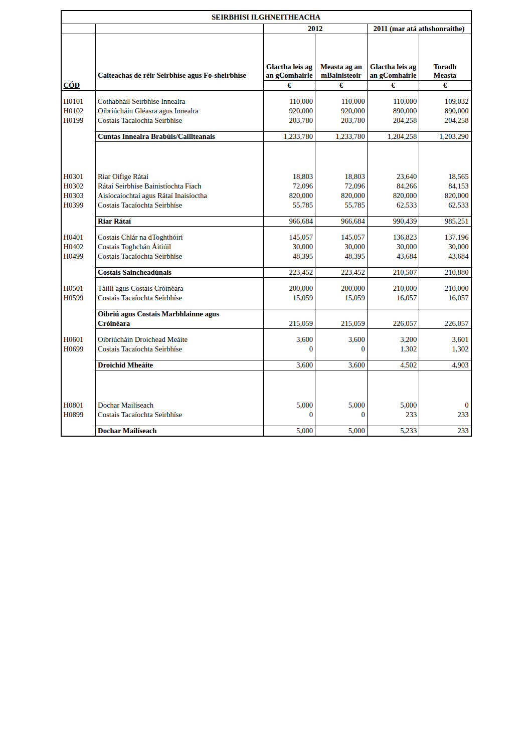| SEIRBHISI ILGHNEITHEACHA |
| | | 2012 | 2011 (mar atá athshonraithe) |
| | Caiteachas de réir Seirbhíse agus Fo-sheirbhíse | Glactha leis ag an gComhairle | Measta ag an mBainisteoir | Glactha leis ag an gComhairle | Toradh Measta |
| CÓD | | € | € | € | € |
| H0101 | Cothabháil Seirbhíse Innealra | 110,000 | 110,000 | 110,000 | 109,032 |
| H0102 | Oibriúcháin Gléasra agus Innealra | 920,000 | 920,000 | 890,000 | 890,000 |
| H0199 | Costais Tacaíochta Seirbhíse | 203,780 | 203,780 | 204,258 | 204,258 |
| | Cuntas Innealra Brabúis/Caillteanais | 1,233,780 | 1,233,780 | 1,204,258 | 1,203,290 |
| H0301 | Riar Oifige Rátaí | 18,803 | 18,803 | 23,640 | 18,565 |
| H0302 | Rátaí Seirbhíse Bainistíochta Fiach | 72,096 | 72,096 | 84,266 | 84,153 |
| H0303 | Aisíocaíochtaí agus Rátaí Inaisíoctha | 820,000 | 820,000 | 820,000 | 820,000 |
| H0399 | Costais Tacaíochta Seirbhíse | 55,785 | 55,785 | 62,533 | 62,533 |
| | Riar Rátaí | 966,684 | 966,684 | 990,439 | 985,251 |
| H0401 | Costais Chlár na dToghthóirí | 145,057 | 145,057 | 136,823 | 137,196 |
| H0402 | Costais Toghchán Áitiúil | 30,000 | 30,000 | 30,000 | 30,000 |
| H0499 | Costais Tacaíochta Seirbhíse | 48,395 | 48,395 | 43,684 | 43,684 |
| | Costais Saincheadúnais | 223,452 | 223,452 | 210,507 | 210,880 |
| H0501 | Táillí agus Costais Cróinéara | 200,000 | 200,000 | 210,000 | 210,000 |
| H0599 | Costais Tacaíochta Seirbhíse | 15,059 | 15,059 | 16,057 | 16,057 |
| | Oibriú agus Costais Marbhlainne agus | | | | |
| | Cróinéara | 215,059 | 215,059 | 226,057 | 226,057 |
| H0601 | Oibriúcháin Droichead Meáite | 3,600 | 3,600 | 3,200 | 3,601 |
| H0699 | Costais Tacaíochta Seirbhíse | 0 | 0 | 1,302 | 1,302 |
| | Droichid Mheáite | 3,600 | 3,600 | 4,502 | 4,903 |
| H0801 | Dochar Mailíseach | 5,000 | 5,000 | 5,000 | 0 |
| H0899 | Costais Tacaíochta Seirbhíse | 0 | 0 | 233 | 233 |
| | Dochar Mailíseach | 5,000 | 5,000 | 5,233 | 233 |